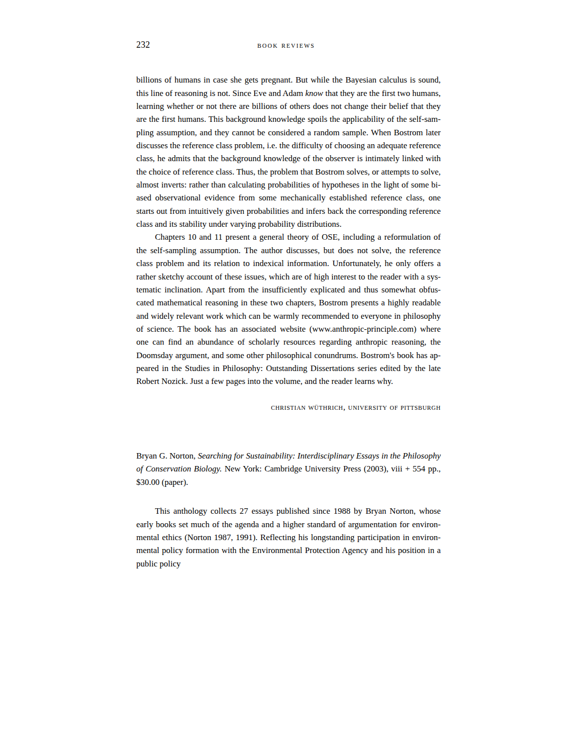232 Book Reviews
billions of humans in case she gets pregnant. But while the Bayesian calculus is sound, this line of reasoning is not. Since Eve and Adam know that they are the first two humans, learning whether or not there are billions of others does not change their belief that they are the first humans. This background knowledge spoils the applicability of the self-sampling assumption, and they cannot be considered a random sample. When Bostrom later discusses the reference class problem, i.e. the difficulty of choosing an adequate reference class, he admits that the background knowledge of the observer is intimately linked with the choice of reference class. Thus, the problem that Bostrom solves, or attempts to solve, almost inverts: rather than calculating probabilities of hypotheses in the light of some biased observational evidence from some mechanically established reference class, one starts out from intuitively given probabilities and infers back the corresponding reference class and its stability under varying probability distributions.
Chapters 10 and 11 present a general theory of OSE, including a reformulation of the self-sampling assumption. The author discusses, but does not solve, the reference class problem and its relation to indexical information. Unfortunately, he only offers a rather sketchy account of these issues, which are of high interest to the reader with a systematic inclination. Apart from the insufficiently explicated and thus somewhat obfuscated mathematical reasoning in these two chapters, Bostrom presents a highly readable and widely relevant work which can be warmly recommended to everyone in philosophy of science. The book has an associated website (www.anthropic-principle.com) where one can find an abundance of scholarly resources regarding anthropic reasoning, the Doomsday argument, and some other philosophical conundrums. Bostrom's book has appeared in the Studies in Philosophy: Outstanding Dissertations series edited by the late Robert Nozick. Just a few pages into the volume, and the reader learns why.
Christian Wüthrich, University of Pittsburgh
Bryan G. Norton, Searching for Sustainability: Interdisciplinary Essays in the Philosophy of Conservation Biology. New York: Cambridge University Press (2003), viii + 554 pp., $30.00 (paper).
This anthology collects 27 essays published since 1988 by Bryan Norton, whose early books set much of the agenda and a higher standard of argumentation for environmental ethics (Norton 1987, 1991). Reflecting his longstanding participation in environmental policy formation with the Environmental Protection Agency and his position in a public policy